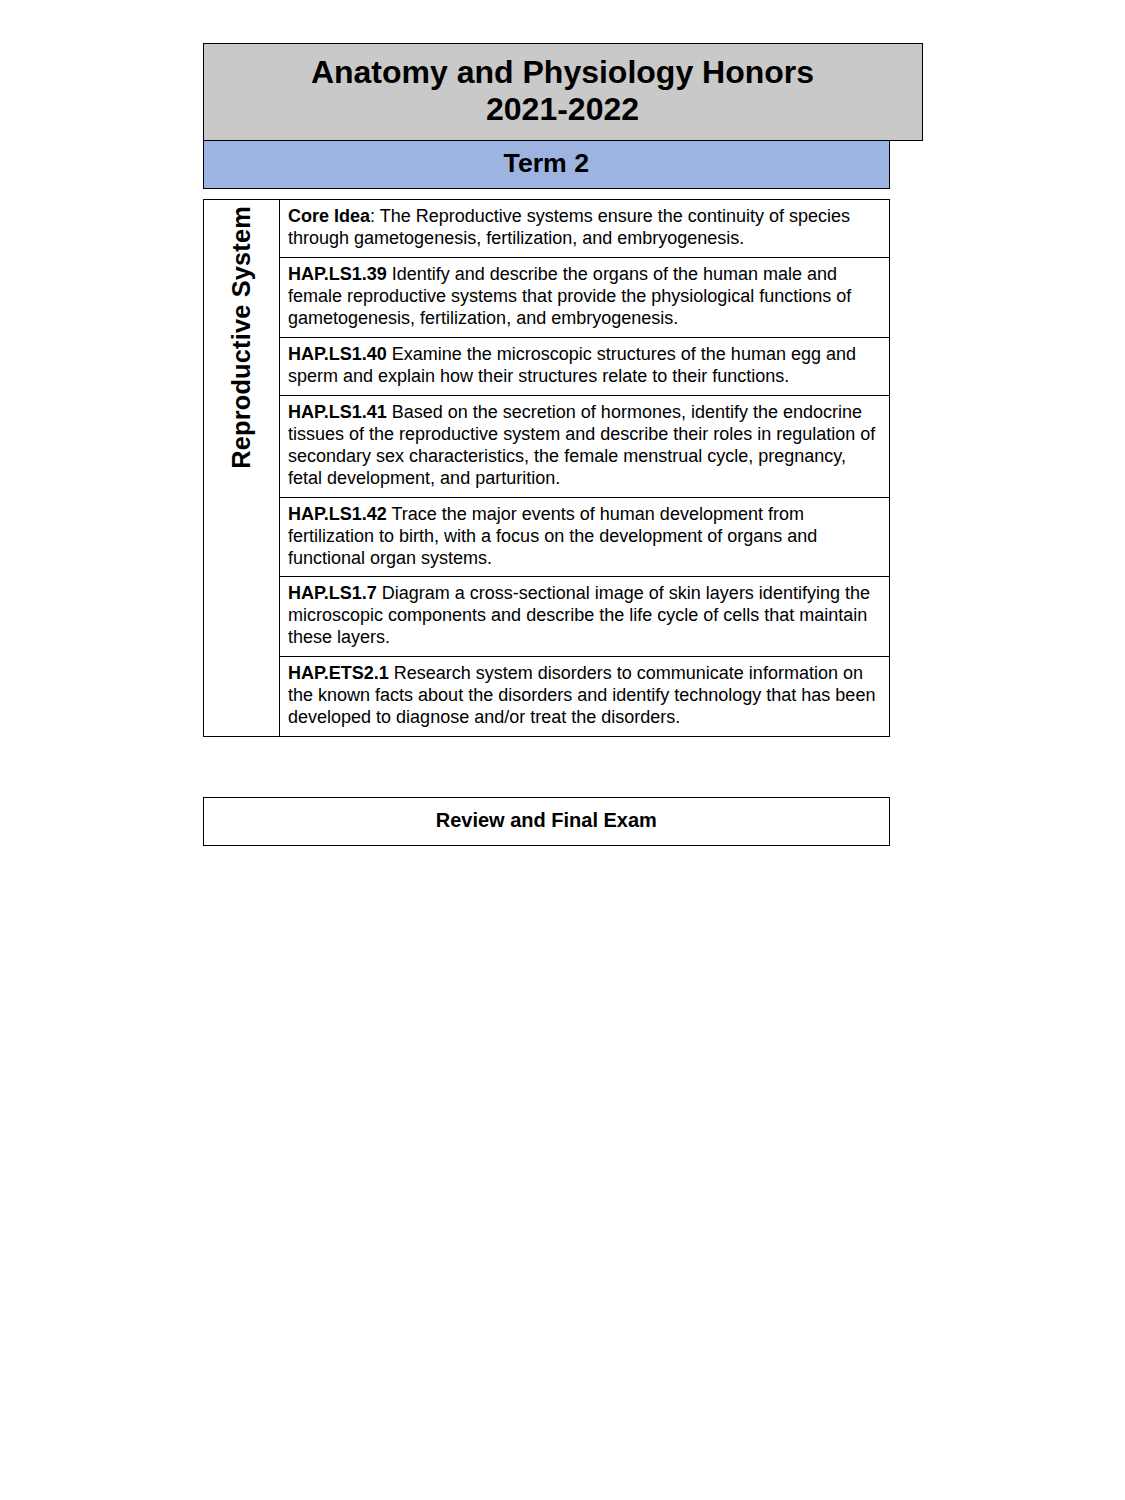Anatomy and Physiology Honors 2021-2022
Term 2
| Reproductive System | Core Idea : The Reproductive systems ensure the continuity of species through gametogenesis, fertilization, and embryogenesis. |
| HAP.LS1.39 Identify and describe the organs of the human male and female reproductive systems that provide the physiological functions of gametogenesis, fertilization, and embryogenesis. |
| HAP.LS1.40 Examine the microscopic structures of the human egg and sperm and explain how their structures relate to their functions. |
| HAP.LS1.41 Based on the secretion of hormones, identify the endocrine tissues of the reproductive system and describe their roles in regulation of secondary sex characteristics, the female menstrual cycle, pregnancy, fetal development, and parturition. |
| HAP.LS1.42 Trace the major events of human development from fertilization to birth, with a focus on the development of organs and functional organ systems. |
| HAP.LS1.7 Diagram a cross-sectional image of skin layers identifying the microscopic components and describe the life cycle of cells that maintain these layers. |
| HAP.ETS2.1 Research system disorders to communicate information on the known facts about the disorders and identify technology that has been developed to diagnose and/or treat the disorders. |
Review and Final Exam